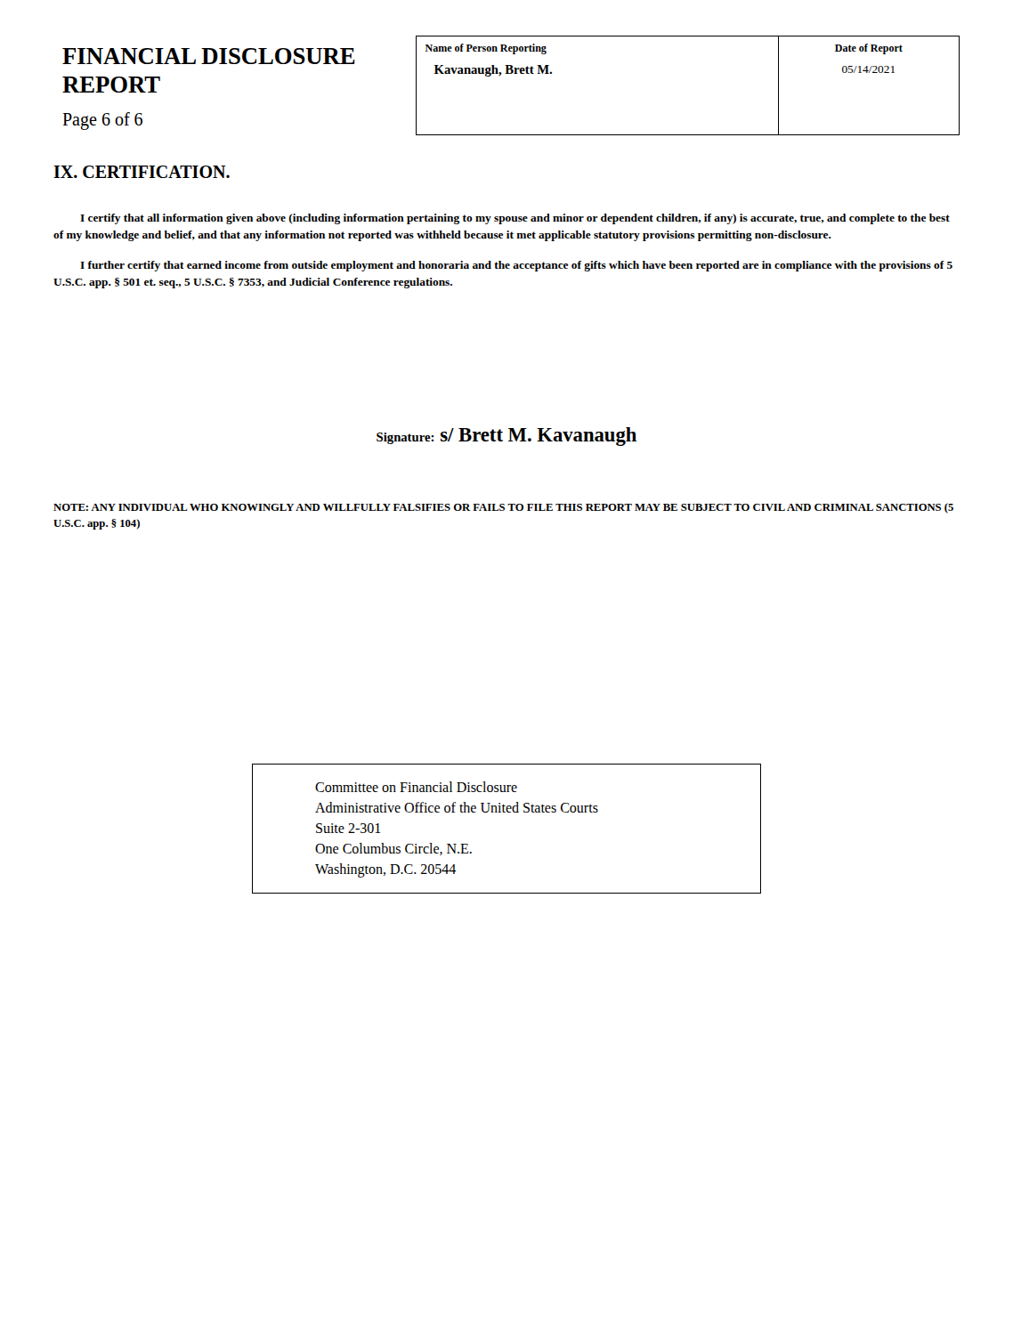| FINANCIAL DISCLOSURE REPORT Page 6 of 6 | Name of Person Reporting Kavanaugh, Brett M. | Date of Report 05/14/2021 |
IX. CERTIFICATION.
I certify that all information given above (including information pertaining to my spouse and minor or dependent children, if any) is accurate, true, and complete to the best of my knowledge and belief, and that any information not reported was withheld because it met applicable statutory provisions permitting non-disclosure.
I further certify that earned income from outside employment and honoraria and the acceptance of gifts which have been reported are in compliance with the provisions of 5 U.S.C. app. § 501 et. seq., 5 U.S.C. § 7353, and Judicial Conference regulations.
Signature: s/ Brett M. Kavanaugh
NOTE: ANY INDIVIDUAL WHO KNOWINGLY AND WILLFULLY FALSIFIES OR FAILS TO FILE THIS REPORT MAY BE SUBJECT TO CIVIL AND CRIMINAL SANCTIONS (5 U.S.C. app. § 104)
Committee on Financial Disclosure
Administrative Office of the United States Courts
Suite 2-301
One Columbus Circle, N.E.
Washington, D.C. 20544